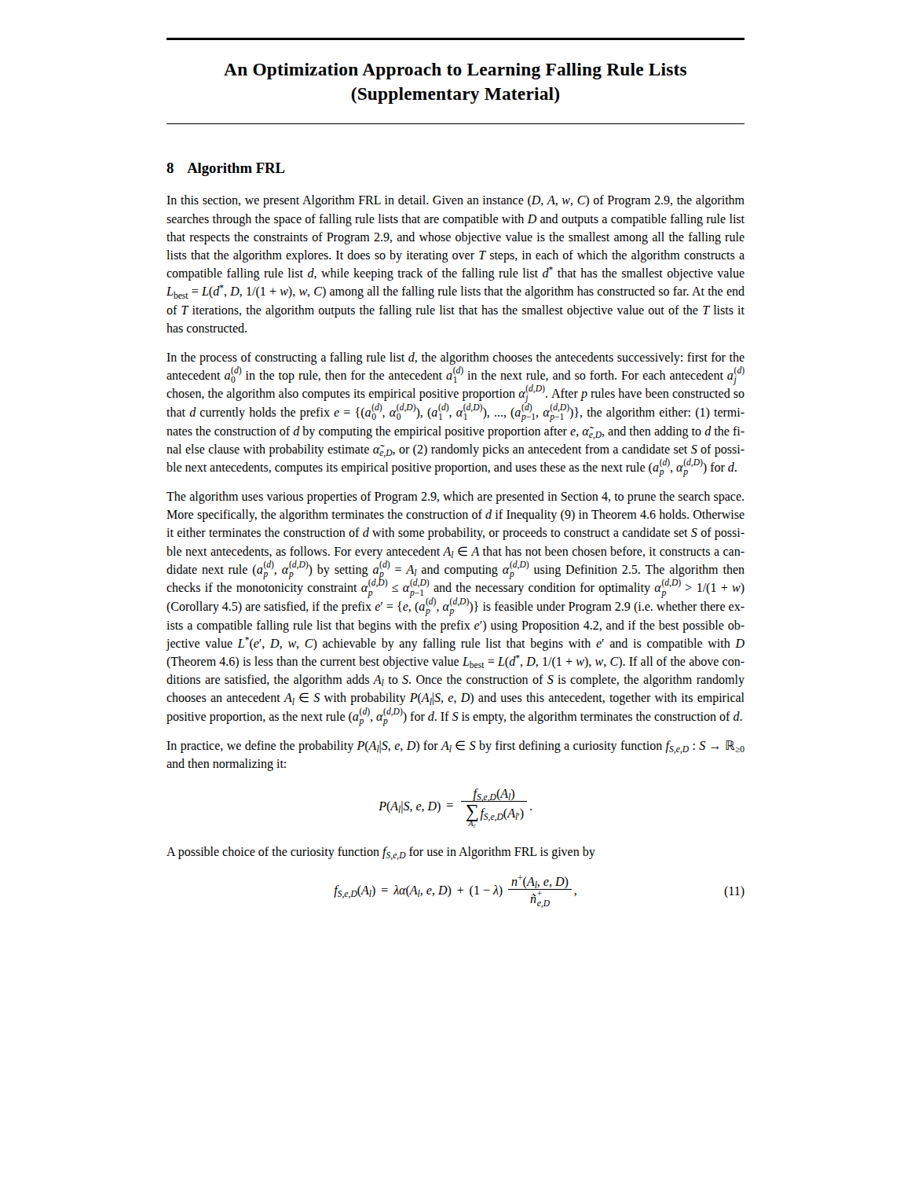An Optimization Approach to Learning Falling Rule Lists (Supplementary Material)
8 Algorithm FRL
In this section, we present Algorithm FRL in detail. Given an instance (D, A, w, C) of Program 2.9, the algorithm searches through the space of falling rule lists that are compatible with D and outputs a compatible falling rule list that respects the constraints of Program 2.9, and whose objective value is the smallest among all the falling rule lists that the algorithm explores. It does so by iterating over T steps, in each of which the algorithm constructs a compatible falling rule list d, while keeping track of the falling rule list d* that has the smallest objective value Lbest = L(d*, D, 1/(1 + w), w, C) among all the falling rule lists that the algorithm has constructed so far. At the end of T iterations, the algorithm outputs the falling rule list that has the smallest objective value out of the T lists it has constructed.
In the process of constructing a falling rule list d, the algorithm chooses the antecedents successively: first for the antecedent a(d) 0 in the top rule, then for the antecedent a(d) 1 in the next rule, and so forth. For each antecedent a(d) j chosen, the algorithm also computes its empirical positive proportion α(d,D) j. After p rules have been constructed so that d currently holds the prefix e = {(a(d) 0, α(d,D) 0), (a(d) 1, α(d,D) 1), ..., (a(d) p−1, α(d,D) p−1)}, the algorithm either: (1) terminates the construction of d by computing the empirical positive proportion after e, α̃e,D, and then adding to d the final else clause with probability estimate α̃e,D, or (2) randomly picks an antecedent from a candidate set S of possible next antecedents, computes its empirical positive proportion, and uses these as the next rule (a(d) p, α(d,D) p) for d.
The algorithm uses various properties of Program 2.9, which are presented in Section 4, to prune the search space. More specifically, the algorithm terminates the construction of d if Inequality (9) in Theorem 4.6 holds. Otherwise it either terminates the construction of d with some probability, or proceeds to construct a candidate set S of possible next antecedents, as follows. For every antecedent Al ∈ A that has not been chosen before, it constructs a candidate next rule (a(d) p, α(d,D) p) by setting a(d) p = Al and computing α(d,D) p using Definition 2.5. The algorithm then checks if the monotonicity constraint α(d,D) p ≤ α(d,D) p−1 and the necessary condition for optimality α(d,D) p > 1/(1 + w) (Corollary 4.5) are satisfied, if the prefix e′ = {e, (a(d) p, α(d,D) p)} is feasible under Program 2.9 (i.e. whether there exists a compatible falling rule list that begins with the prefix e′) using Proposition 4.2, and if the best possible objective value L*(e′, D, w, C) achievable by any falling rule list that begins with e′ and is compatible with D (Theorem 4.6) is less than the current best objective value Lbest = L(d*, D, 1/(1 + w), w, C). If all of the above conditions are satisfied, the algorithm adds Al to S. Once the construction of S is complete, the algorithm randomly chooses an antecedent Al ∈ S with probability P(Al|S, e, D) and uses this antecedent, together with its empirical positive proportion, as the next rule (a(d) p, α(d,D) p) for d. If S is empty, the algorithm terminates the construction of d.
In practice, we define the probability P(Al|S, e, D) for Al ∈ S by first defining a curiosity function fS,e,D : S → ℝ≥0 and then normalizing it:
P(Al|S, e, D) = fS,e,D(Al) ∑Al′fS,e,D(Al′) .
A possible choice of the curiosity function fS,e,D for use in Algorithm FRL is given by
fS,e,D(Al) = λα(Al, e, D) + (1 − λ) n+(Al, e, D) ñ+e,D , (11)